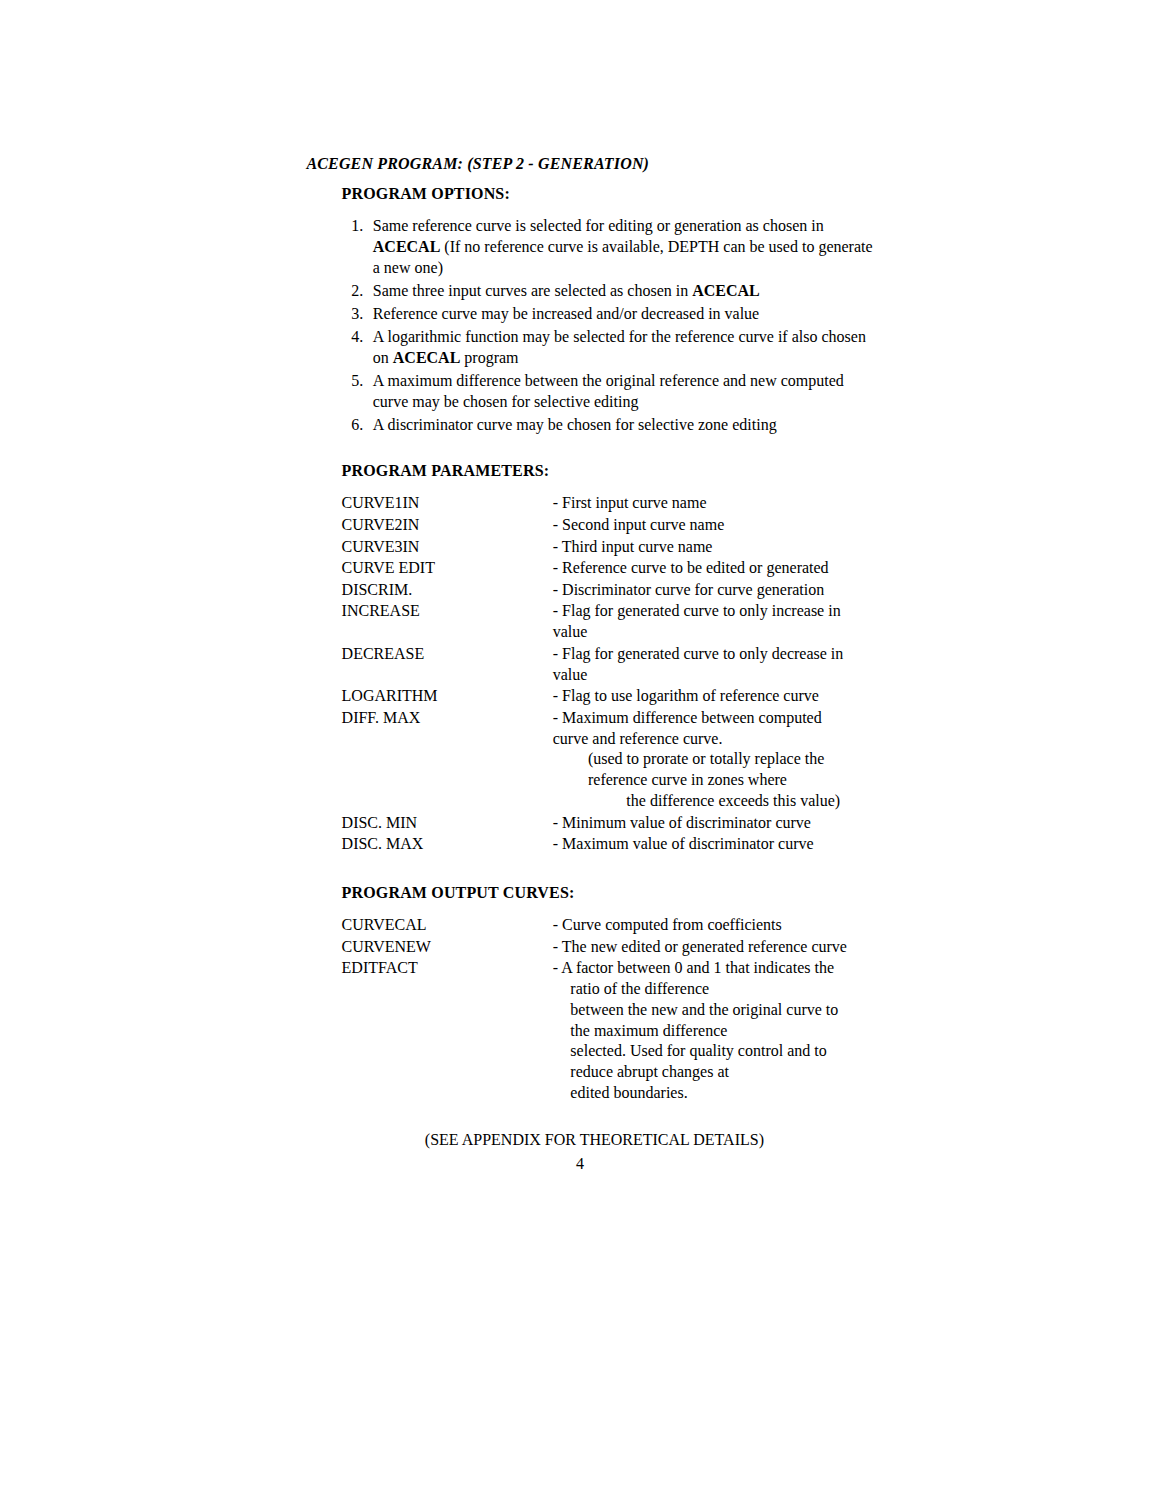ACEGEN PROGRAM: (STEP 2 - GENERATION)
PROGRAM OPTIONS:
Same reference curve is selected for editing or generation as chosen in ACECAL (If no reference curve is available, DEPTH can be used to generate a new one)
Same three input curves are selected as chosen in ACECAL
Reference curve may be increased and/or decreased in value
A logarithmic function may be selected for the reference curve if also chosen on ACECAL program
A maximum difference between the original reference and new computed curve may be chosen for selective editing
A discriminator curve may be chosen for selective zone editing
PROGRAM PARAMETERS:
| CURVE1IN | - First input curve name |
| CURVE2IN | - Second input curve name |
| CURVE3IN | - Third input curve name |
| CURVE EDIT | - Reference curve to be edited or generated |
| DISCRIM. | - Discriminator curve for curve generation |
| INCREASE | - Flag for generated curve to only increase in value |
| DECREASE | - Flag for generated curve to only decrease in value |
| LOGARITHM | - Flag to use logarithm of reference curve |
| DIFF. MAX | - Maximum difference between computed curve and reference curve. (used to prorate or totally replace the reference curve in zones where the difference exceeds this value) |
| DISC. MIN | - Minimum value of discriminator curve |
| DISC. MAX | - Maximum value of discriminator curve |
PROGRAM OUTPUT CURVES:
| CURVECAL | - Curve computed from coefficients |
| CURVENEW | - The new edited or generated reference curve |
| EDITFACT | - A factor between 0 and 1 that indicates the ratio of the difference between the new and the original curve to the maximum difference selected. Used for quality control and to reduce abrupt changes at edited boundaries. |
(SEE APPENDIX FOR THEORETICAL DETAILS)
4